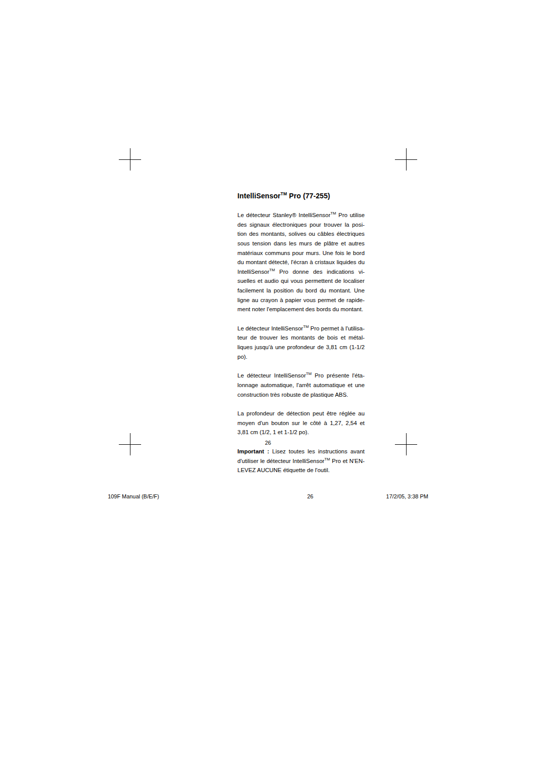IntelliSensorTM Pro (77-255)
Le détecteur Stanley® IntelliSensorTM Pro utilise des signaux électroniques pour trouver la position des montants, solives ou câbles électriques sous tension dans les murs de plâtre et autres matériaux communs pour murs. Une fois le bord du montant détecté, l'écran à cristaux liquides du IntelliSensorTM Pro donne des indications visuelles et audio qui vous permettent de localiser facilement la position du bord du montant. Une ligne au crayon à papier vous permet de rapidement noter l'emplacement des bords du montant.
Le détecteur IntelliSensorTM Pro permet à l'utilisateur de trouver les montants de bois et métalliques jusqu'à une profondeur de 3,81 cm (1-1/2 po).
Le détecteur IntelliSensorTM Pro présente l'étalonnage automatique, l'arrêt automatique et une construction très robuste de plastique ABS.
La profondeur de détection peut être réglée au moyen d'un bouton sur le côté à 1,27, 2,54 et 3,81 cm (1/2, 1 et 1-1/2 po).
Important : Lisez toutes les instructions avant d'utiliser le détecteur IntelliSensorTM Pro et N'ENLEVEZ AUCUNE étiquette de l'outil.
26
109F Manual (B/E/F) 26 17/2/05, 3:38 PM